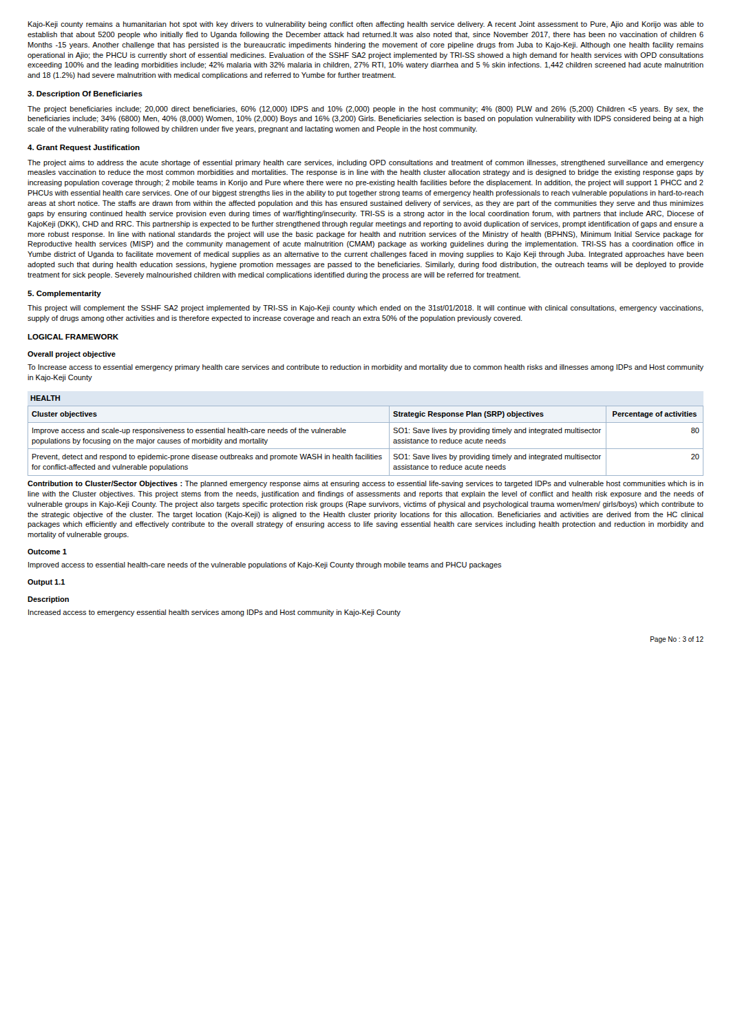Kajo-Keji county remains a humanitarian hot spot with key drivers to vulnerability being conflict often affecting health service delivery. A recent Joint assessment to Pure, Ajio and Korijo was able to establish that about 5200 people who initially fled to Uganda following the December attack had returned.It was also noted that, since November 2017, there has been no vaccination of children 6 Months -15 years. Another challenge that has persisted is the bureaucratic impediments hindering the movement of core pipeline drugs from Juba to Kajo-Keji. Although one health facility remains operational in Ajio; the PHCU is currently short of essential medicines. Evaluation of the SSHF SA2 project implemented by TRI-SS showed a high demand for health services with OPD consultations exceeding 100% and the leading morbidities include; 42% malaria with 32% malaria in children, 27% RTI, 10% watery diarrhea and 5 % skin infections. 1,442 children screened had acute malnutrition and 18 (1.2%) had severe malnutrition with medical complications and referred to Yumbe for further treatment.
3. Description Of Beneficiaries
The project beneficiaries include; 20,000 direct beneficiaries, 60% (12,000) IDPS and 10% (2,000) people in the host community; 4% (800) PLW and 26% (5,200) Children <5 years. By sex, the beneficiaries include; 34% (6800) Men, 40% (8,000) Women, 10% (2,000) Boys and 16% (3,200) Girls. Beneficiaries selection is based on population vulnerability with IDPS considered being at a high scale of the vulnerability rating followed by children under five years, pregnant and lactating women and People in the host community.
4. Grant Request Justification
The project aims to address the acute shortage of essential primary health care services, including OPD consultations and treatment of common illnesses, strengthened surveillance and emergency measles vaccination to reduce the most common morbidities and mortalities. The response is in line with the health cluster allocation strategy and is designed to bridge the existing response gaps by increasing population coverage through; 2 mobile teams in Korijo and Pure where there were no pre-existing health facilities before the displacement. In addition, the project will support 1 PHCC and 2 PHCUs with essential health care services. One of our biggest strengths lies in the ability to put together strong teams of emergency health professionals to reach vulnerable populations in hard-to-reach areas at short notice. The staffs are drawn from within the affected population and this has ensured sustained delivery of services, as they are part of the communities they serve and thus minimizes gaps by ensuring continued health service provision even during times of war/fighting/insecurity. TRI-SS is a strong actor in the local coordination forum, with partners that include ARC, Diocese of KajoKeji (DKK), CHD and RRC. This partnership is expected to be further strengthened through regular meetings and reporting to avoid duplication of services, prompt identification of gaps and ensure a more robust response. In line with national standards the project will use the basic package for health and nutrition services of the Ministry of health (BPHNS), Minimum Initial Service package for Reproductive health services (MISP) and the community management of acute malnutrition (CMAM) package as working guidelines during the implementation. TRI-SS has a coordination office in Yumbe district of Uganda to facilitate movement of medical supplies as an alternative to the current challenges faced in moving supplies to Kajo Keji through Juba. Integrated approaches have been adopted such that during health education sessions, hygiene promotion messages are passed to the beneficiaries. Similarly, during food distribution, the outreach teams will be deployed to provide treatment for sick people. Severely malnourished children with medical complications identified during the process are will be referred for treatment.
5. Complementarity
This project will complement the SSHF SA2 project implemented by TRI-SS in Kajo-Keji county which ended on the 31st/01/2018. It will continue with clinical consultations, emergency vaccinations, supply of drugs among other activities and is therefore expected to increase coverage and reach an extra 50% of the population previously covered.
LOGICAL FRAMEWORK
Overall project objective
To Increase access to essential emergency primary health care services and contribute to reduction in morbidity and mortality due to common health risks and illnesses among IDPs and Host community in Kajo-Keji County
HEALTH
| Cluster objectives | Strategic Response Plan (SRP) objectives | Percentage of activities |
| --- | --- | --- |
| Improve access and scale-up responsiveness to essential health-care needs of the vulnerable populations by focusing on the major causes of morbidity and mortality | SO1: Save lives by providing timely and integrated multisector assistance to reduce acute needs | 80 |
| Prevent, detect and respond to epidemic-prone disease outbreaks and promote WASH in health facilities for conflict-affected and vulnerable populations | SO1: Save lives by providing timely and integrated multisector assistance to reduce acute needs | 20 |
Contribution to Cluster/Sector Objectives : The planned emergency response aims at ensuring access to essential life-saving services to targeted IDPs and vulnerable host communities which is in line with the Cluster objectives. This project stems from the needs, justification and findings of assessments and reports that explain the level of conflict and health risk exposure and the needs of vulnerable groups in Kajo-Keji County. The project also targets specific protection risk groups (Rape survivors, victims of physical and psychological trauma women/men/ girls/boys) which contribute to the strategic objective of the cluster. The target location (Kajo-Keji) is aligned to the Health cluster priority locations for this allocation. Beneficiaries and activities are derived from the HC clinical packages which efficiently and effectively contribute to the overall strategy of ensuring access to life saving essential health care services including health protection and reduction in morbidity and mortality of vulnerable groups.
Outcome 1
Improved access to essential health-care needs of the vulnerable populations of Kajo-Keji County through mobile teams and PHCU packages
Output 1.1
Description
Increased access to emergency essential health services among IDPs and Host community in Kajo-Keji County
Page No : 3 of 12